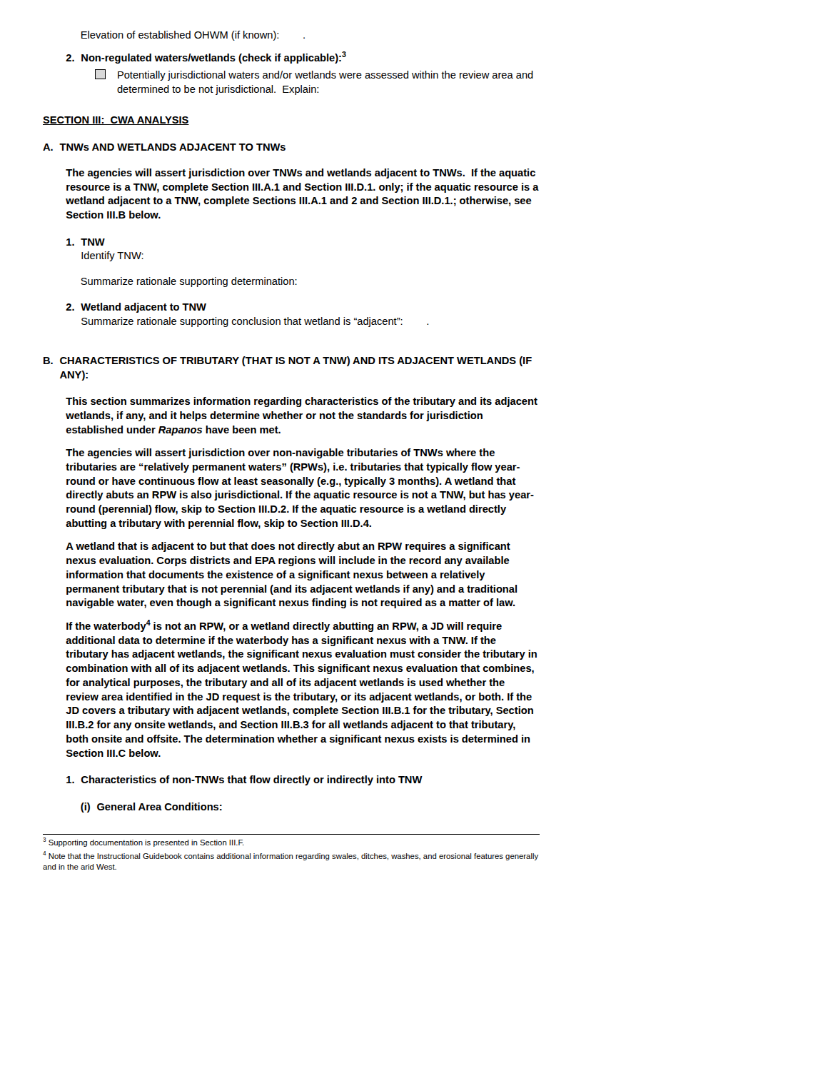Elevation of established OHWM (if known): .
2.
Non-regulated waters/wetlands (check if applicable):3
Potentially jurisdictional waters and/or wetlands were assessed within the review area and determined to be not jurisdictional. Explain:
SECTION III: CWA ANALYSIS
A.
TNWs AND WETLANDS ADJACENT TO TNWs
The agencies will assert jurisdiction over TNWs and wetlands adjacent to TNWs. If the aquatic resource is a TNW, complete Section III.A.1 and Section III.D.1. only; if the aquatic resource is a wetland adjacent to a TNW, complete Sections III.A.1 and 2 and Section III.D.1.; otherwise, see Section III.B below.
1.
TNW
Identify TNW:
Summarize rationale supporting determination:
2.
Wetland adjacent to TNW
Summarize rationale supporting conclusion that wetland is “adjacent”: .
B.
CHARACTERISTICS OF TRIBUTARY (THAT IS NOT A TNW) AND ITS ADJACENT WETLANDS (IF ANY):
This section summarizes information regarding characteristics of the tributary and its adjacent wetlands, if any, and it helps determine whether or not the standards for jurisdiction established under Rapanos have been met.
The agencies will assert jurisdiction over non-navigable tributaries of TNWs where the tributaries are “relatively permanent waters” (RPWs), i.e. tributaries that typically flow year-round or have continuous flow at least seasonally (e.g., typically 3 months). A wetland that directly abuts an RPW is also jurisdictional. If the aquatic resource is not a TNW, but has year-round (perennial) flow, skip to Section III.D.2. If the aquatic resource is a wetland directly abutting a tributary with perennial flow, skip to Section III.D.4.
A wetland that is adjacent to but that does not directly abut an RPW requires a significant nexus evaluation. Corps districts and EPA regions will include in the record any available information that documents the existence of a significant nexus between a relatively permanent tributary that is not perennial (and its adjacent wetlands if any) and a traditional navigable water, even though a significant nexus finding is not required as a matter of law.
If the waterbody4 is not an RPW, or a wetland directly abutting an RPW, a JD will require additional data to determine if the waterbody has a significant nexus with a TNW. If the tributary has adjacent wetlands, the significant nexus evaluation must consider the tributary in combination with all of its adjacent wetlands. This significant nexus evaluation that combines, for analytical purposes, the tributary and all of its adjacent wetlands is used whether the review area identified in the JD request is the tributary, or its adjacent wetlands, or both. If the JD covers a tributary with adjacent wetlands, complete Section III.B.1 for the tributary, Section III.B.2 for any onsite wetlands, and Section III.B.3 for all wetlands adjacent to that tributary, both onsite and offsite. The determination whether a significant nexus exists is determined in Section III.C below.
1.
Characteristics of non-TNWs that flow directly or indirectly into TNW
(i)
General Area Conditions:
3 Supporting documentation is presented in Section III.F.
4 Note that the Instructional Guidebook contains additional information regarding swales, ditches, washes, and erosional features generally and in the arid West.